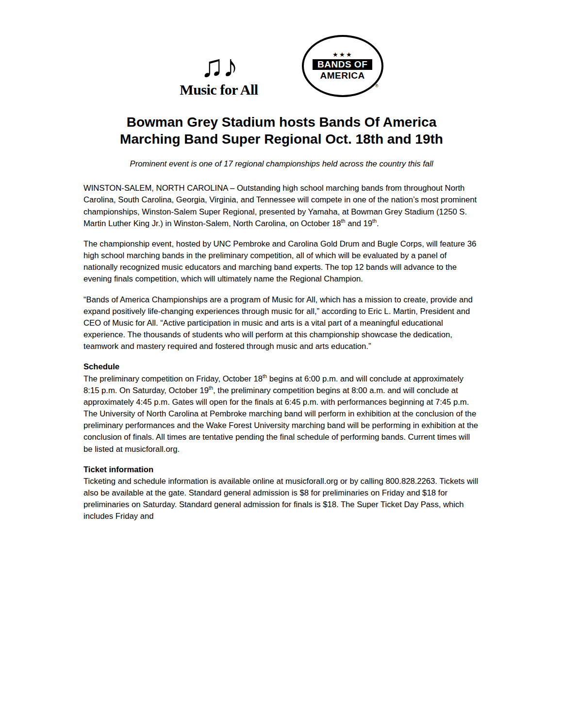♫♪
Music for All
★★★
BANDS OF
AMERICA
®
Bowman Grey Stadium hosts Bands Of America
Marching Band Super Regional Oct. 18th and 19th
Prominent event is one of 17 regional championships held across the country this fall
WINSTON-SALEM, NORTH CAROLINA – Outstanding high school marching bands from throughout North Carolina, South Carolina, Georgia, Virginia, and Tennessee will compete in one of the nation’s most prominent championships, Winston-Salem Super Regional, presented by Yamaha, at Bowman Grey Stadium (1250 S. Martin Luther King Jr.) in Winston-Salem, North Carolina, on October 18th and 19th.
The championship event, hosted by UNC Pembroke and Carolina Gold Drum and Bugle Corps, will feature 36 high school marching bands in the preliminary competition, all of which will be evaluated by a panel of nationally recognized music educators and marching band experts. The top 12 bands will advance to the evening finals competition, which will ultimately name the Regional Champion.
“Bands of America Championships are a program of Music for All, which has a mission to create, provide and expand positively life-changing experiences through music for all,” according to Eric L. Martin, President and CEO of Music for All. “Active participation in music and arts is a vital part of a meaningful educational experience. The thousands of students who will perform at this championship showcase the dedication, teamwork and mastery required and fostered through music and arts education.”
Schedule
The preliminary competition on Friday, October 18th begins at 6:00 p.m. and will conclude at approximately 8:15 p.m. On Saturday, October 19th, the preliminary competition begins at 8:00 a.m. and will conclude at approximately 4:45 p.m. Gates will open for the finals at 6:45 p.m. with performances beginning at 7:45 p.m. The University of North Carolina at Pembroke marching band will perform in exhibition at the conclusion of the preliminary performances and the Wake Forest University marching band will be performing in exhibition at the conclusion of finals. All times are tentative pending the final schedule of performing bands. Current times will be listed at musicforall.org.
Ticket information
Ticketing and schedule information is available online at musicforall.org or by calling 800.828.2263. Tickets will also be available at the gate. Standard general admission is $8 for preliminaries on Friday and $18 for preliminaries on Saturday. Standard general admission for finals is $18. The Super Ticket Day Pass, which includes Friday and